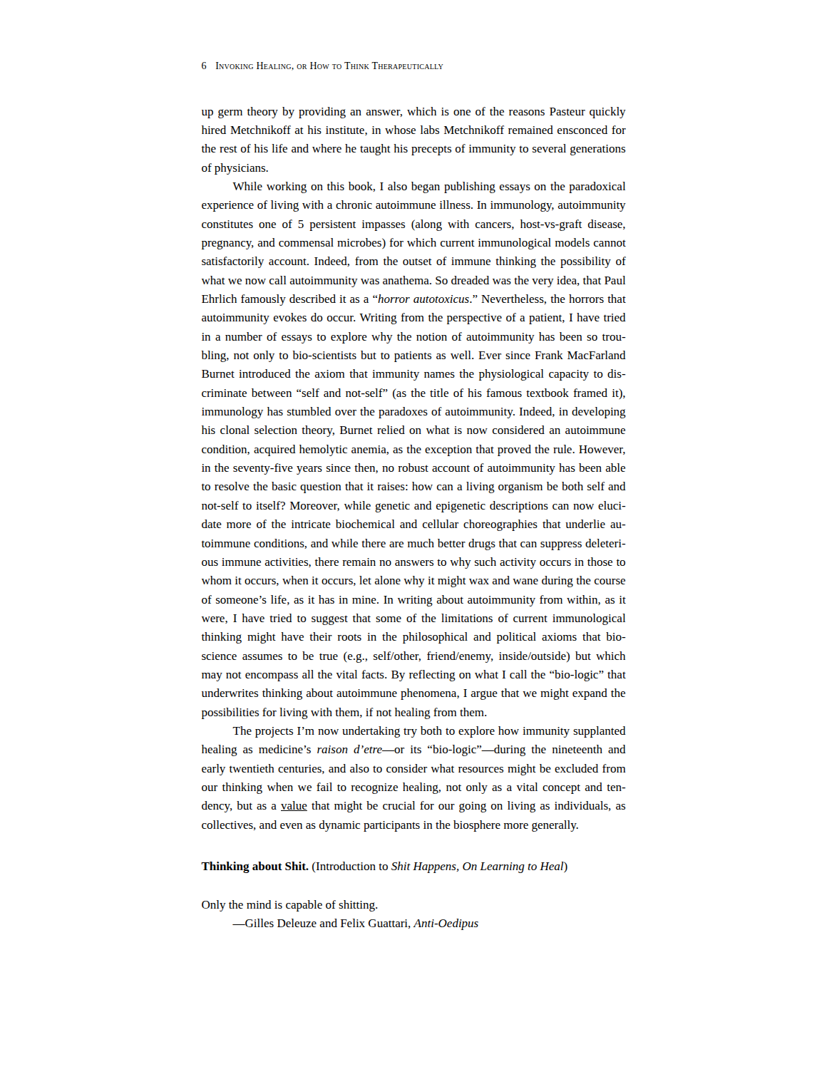6 Invoking Healing, or How to Think Therapeutically
up germ theory by providing an answer, which is one of the reasons Pasteur quickly hired Metchnikoff at his institute, in whose labs Metchnikoff remained ensconced for the rest of his life and where he taught his precepts of immunity to several generations of physicians.
While working on this book, I also began publishing essays on the paradoxical experience of living with a chronic autoimmune illness. In immunology, autoimmunity constitutes one of 5 persistent impasses (along with cancers, host-vs-graft disease, pregnancy, and commensal microbes) for which current immunological models cannot satisfactorily account. Indeed, from the outset of immune thinking the possibility of what we now call autoimmunity was anathema. So dreaded was the very idea, that Paul Ehrlich famously described it as a “horror autotoxicus.” Nevertheless, the horrors that autoimmunity evokes do occur. Writing from the perspective of a patient, I have tried in a number of essays to explore why the notion of autoimmunity has been so troubling, not only to bio-scientists but to patients as well. Ever since Frank MacFarland Burnet introduced the axiom that immunity names the physiological capacity to discriminate between “self and not-self” (as the title of his famous textbook framed it), immunology has stumbled over the paradoxes of autoimmunity. Indeed, in developing his clonal selection theory, Burnet relied on what is now considered an autoimmune condition, acquired hemolytic anemia, as the exception that proved the rule. However, in the seventy-five years since then, no robust account of autoimmunity has been able to resolve the basic question that it raises: how can a living organism be both self and not-self to itself? Moreover, while genetic and epigenetic descriptions can now elucidate more of the intricate biochemical and cellular choreographies that underlie autoimmune conditions, and while there are much better drugs that can suppress deleterious immune activities, there remain no answers to why such activity occurs in those to whom it occurs, when it occurs, let alone why it might wax and wane during the course of someone’s life, as it has in mine. In writing about autoimmunity from within, as it were, I have tried to suggest that some of the limitations of current immunological thinking might have their roots in the philosophical and political axioms that bioscience assumes to be true (e.g., self/other, friend/enemy, inside/outside) but which may not encompass all the vital facts. By reflecting on what I call the “bio-logic” that underwrites thinking about autoimmune phenomena, I argue that we might expand the possibilities for living with them, if not healing from them.
The projects I’m now undertaking try both to explore how immunity supplanted healing as medicine’s raison d’etre—or its “bio-logic”—during the nineteenth and early twentieth centuries, and also to consider what resources might be excluded from our thinking when we fail to recognize healing, not only as a vital concept and tendency, but as a value that might be crucial for our going on living as individuals, as collectives, and even as dynamic participants in the biosphere more generally.
Thinking about Shit. (Introduction to Shit Happens, On Learning to Heal)
Only the mind is capable of shitting. —Gilles Deleuze and Felix Guattari, Anti-Oedipus